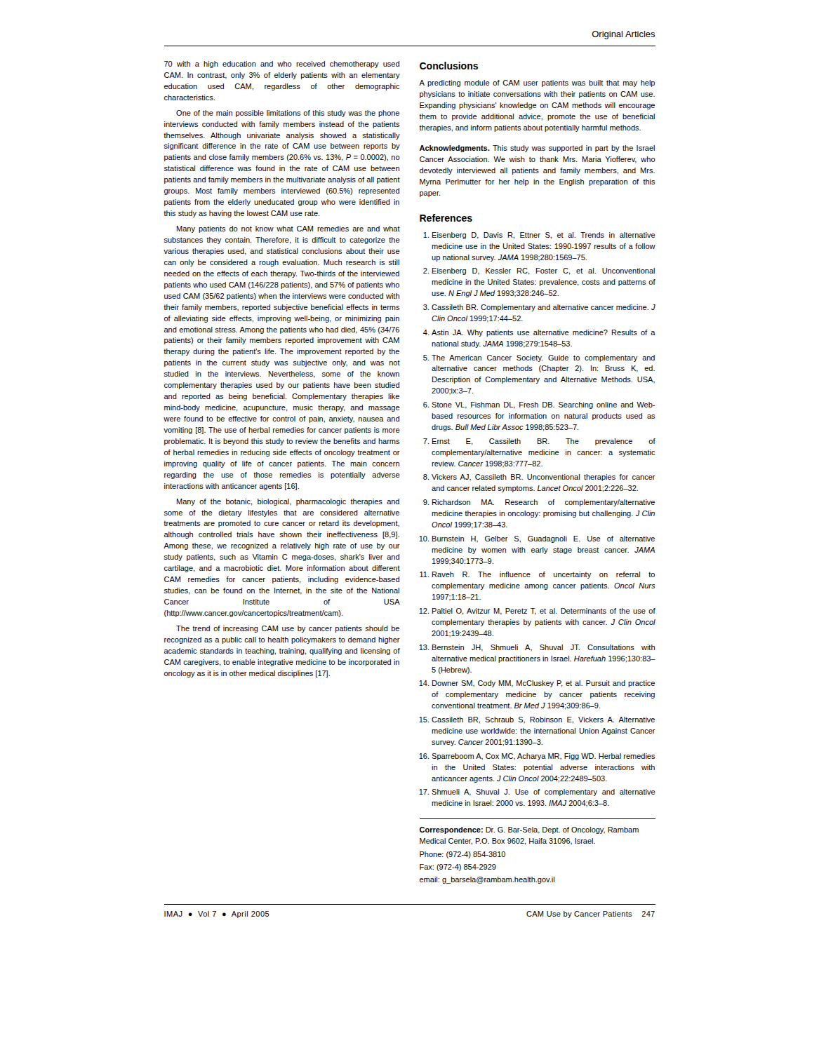Original Articles
70 with a high education and who received chemotherapy used CAM. In contrast, only 3% of elderly patients with an elementary education used CAM, regardless of other demographic characteristics.
One of the main possible limitations of this study was the phone interviews conducted with family members instead of the patients themselves. Although univariate analysis showed a statistically significant difference in the rate of CAM use between reports by patients and close family members (20.6% vs. 13%, P = 0.0002), no statistical difference was found in the rate of CAM use between patients and family members in the multivariate analysis of all patient groups. Most family members interviewed (60.5%) represented patients from the elderly uneducated group who were identified in this study as having the lowest CAM use rate.
Many patients do not know what CAM remedies are and what substances they contain. Therefore, it is difficult to categorize the various therapies used, and statistical conclusions about their use can only be considered a rough evaluation. Much research is still needed on the effects of each therapy. Two-thirds of the interviewed patients who used CAM (146/228 patients), and 57% of patients who used CAM (35/62 patients) when the interviews were conducted with their family members, reported subjective beneficial effects in terms of alleviating side effects, improving well-being, or minimizing pain and emotional stress. Among the patients who had died, 45% (34/76 patients) or their family members reported improvement with CAM therapy during the patient's life. The improvement reported by the patients in the current study was subjective only, and was not studied in the interviews. Nevertheless, some of the known complementary therapies used by our patients have been studied and reported as being beneficial. Complementary therapies like mind-body medicine, acupuncture, music therapy, and massage were found to be effective for control of pain, anxiety, nausea and vomiting [8]. The use of herbal remedies for cancer patients is more problematic. It is beyond this study to review the benefits and harms of herbal remedies in reducing side effects of oncology treatment or improving quality of life of cancer patients. The main concern regarding the use of those remedies is potentially adverse interactions with anticancer agents [16].
Many of the botanic, biological, pharmacologic therapies and some of the dietary lifestyles that are considered alternative treatments are promoted to cure cancer or retard its development, although controlled trials have shown their ineffectiveness [8,9]. Among these, we recognized a relatively high rate of use by our study patients, such as Vitamin C mega-doses, shark's liver and cartilage, and a macrobiotic diet. More information about different CAM remedies for cancer patients, including evidence-based studies, can be found on the Internet, in the site of the National Cancer Institute of USA (http://www.cancer.gov/cancertopics/treatment/cam).
The trend of increasing CAM use by cancer patients should be recognized as a public call to health policymakers to demand higher academic standards in teaching, training, qualifying and licensing of CAM caregivers, to enable integrative medicine to be incorporated in oncology as it is in other medical disciplines [17].
Conclusions
A predicting module of CAM user patients was built that may help physicians to initiate conversations with their patients on CAM use. Expanding physicians' knowledge on CAM methods will encourage them to provide additional advice, promote the use of beneficial therapies, and inform patients about potentially harmful methods.
Acknowledgments. This study was supported in part by the Israel Cancer Association. We wish to thank Mrs. Maria Yiofferev, who devotedly interviewed all patients and family members, and Mrs. Myrna Perlmutter for her help in the English preparation of this paper.
References
Eisenberg D, Davis R, Ettner S, et al. Trends in alternative medicine use in the United States: 1990-1997 results of a follow up national survey. JAMA 1998;280:1569–75.
Eisenberg D, Kessler RC, Foster C, et al. Unconventional medicine in the United States: prevalence, costs and patterns of use. N Engl J Med 1993;328:246–52.
Cassileth BR. Complementary and alternative cancer medicine. J Clin Oncol 1999;17:44–52.
Astin JA. Why patients use alternative medicine? Results of a national study. JAMA 1998;279:1548–53.
The American Cancer Society. Guide to complementary and alternative cancer methods (Chapter 2). In: Bruss K, ed. Description of Complementary and Alternative Methods. USA, 2000;ix:3–7.
Stone VL, Fishman DL, Fresh DB. Searching online and Web-based resources for information on natural products used as drugs. Bull Med Libr Assoc 1998;85:523–7.
Ernst E, Cassileth BR. The prevalence of complementary/alternative medicine in cancer: a systematic review. Cancer 1998;83:777–82.
Vickers AJ, Cassileth BR. Unconventional therapies for cancer and cancer related symptoms. Lancet Oncol 2001;2:226–32.
Richardson MA. Research of complementary/alternative medicine therapies in oncology: promising but challenging. J Clin Oncol 1999;17:38–43.
Burnstein H, Gelber S, Guadagnoli E. Use of alternative medicine by women with early stage breast cancer. JAMA 1999;340:1773–9.
Raveh R. The influence of uncertainty on referral to complementary medicine among cancer patients. Oncol Nurs 1997;1:18–21.
Paltiel O, Avitzur M, Peretz T, et al. Determinants of the use of complementary therapies by patients with cancer. J Clin Oncol 2001;19:2439–48.
Bernstein JH, Shmueli A, Shuval JT. Consultations with alternative medical practitioners in Israel. Harefuah 1996;130:83–5 (Hebrew).
Downer SM, Cody MM, McCluskey P, et al. Pursuit and practice of complementary medicine by cancer patients receiving conventional treatment. Br Med J 1994;309:86–9.
Cassileth BR, Schraub S, Robinson E, Vickers A. Alternative medicine use worldwide: the international Union Against Cancer survey. Cancer 2001;91:1390–3.
Sparreboom A, Cox MC, Acharya MR, Figg WD. Herbal remedies in the United States: potential adverse interactions with anticancer agents. J Clin Oncol 2004;22:2489–503.
Shmueli A, Shuval J. Use of complementary and alternative medicine in Israel: 2000 vs. 1993. IMAJ 2004;6:3–8.
Correspondence: Dr. G. Bar-Sela, Dept. of Oncology, Rambam Medical Center, P.O. Box 9602, Haifa 31096, Israel.
Phone: (972-4) 854-3810
Fax: (972-4) 854-2929
email: g_barsela@rambam.health.gov.il
IMAJ ● Vol 7 ● April 2005
CAM Use by Cancer Patients 247